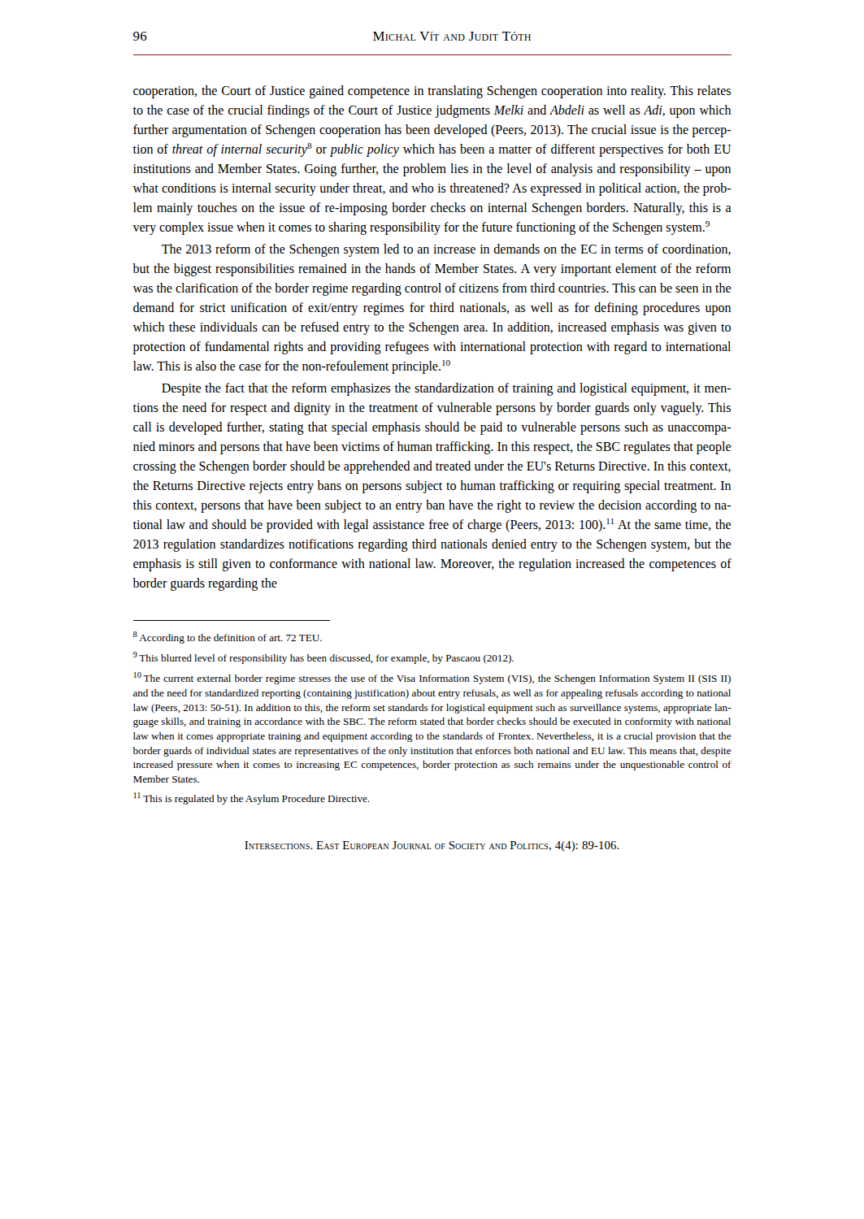96 Michal Vít and Judit Tóth
cooperation, the Court of Justice gained competence in translating Schengen cooperation into reality. This relates to the case of the crucial findings of the Court of Justice judgments Melki and Abdeli as well as Adi, upon which further argumentation of Schengen cooperation has been developed (Peers, 2013). The crucial issue is the perception of threat of internal security8 or public policy which has been a matter of different perspectives for both EU institutions and Member States. Going further, the problem lies in the level of analysis and responsibility – upon what conditions is internal security under threat, and who is threatened? As expressed in political action, the problem mainly touches on the issue of re-imposing border checks on internal Schengen borders. Naturally, this is a very complex issue when it comes to sharing responsibility for the future functioning of the Schengen system.9
The 2013 reform of the Schengen system led to an increase in demands on the EC in terms of coordination, but the biggest responsibilities remained in the hands of Member States. A very important element of the reform was the clarification of the border regime regarding control of citizens from third countries. This can be seen in the demand for strict unification of exit/entry regimes for third nationals, as well as for defining procedures upon which these individuals can be refused entry to the Schengen area. In addition, increased emphasis was given to protection of fundamental rights and providing refugees with international protection with regard to international law. This is also the case for the non-refoulement principle.10
Despite the fact that the reform emphasizes the standardization of training and logistical equipment, it mentions the need for respect and dignity in the treatment of vulnerable persons by border guards only vaguely. This call is developed further, stating that special emphasis should be paid to vulnerable persons such as unaccompanied minors and persons that have been victims of human trafficking. In this respect, the SBC regulates that people crossing the Schengen border should be apprehended and treated under the EU's Returns Directive. In this context, the Returns Directive rejects entry bans on persons subject to human trafficking or requiring special treatment. In this context, persons that have been subject to an entry ban have the right to review the decision according to national law and should be provided with legal assistance free of charge (Peers, 2013: 100).11 At the same time, the 2013 regulation standardizes notifications regarding third nationals denied entry to the Schengen system, but the emphasis is still given to conformance with national law. Moreover, the regulation increased the competences of border guards regarding the
8 According to the definition of art. 72 TEU.
9 This blurred level of responsibility has been discussed, for example, by Pascaou (2012).
10 The current external border regime stresses the use of the Visa Information System (VIS), the Schengen Information System II (SIS II) and the need for standardized reporting (containing justification) about entry refusals, as well as for appealing refusals according to national law (Peers, 2013: 50-51). In addition to this, the reform set standards for logistical equipment such as surveillance systems, appropriate language skills, and training in accordance with the SBC. The reform stated that border checks should be executed in conformity with national law when it comes appropriate training and equipment according to the standards of Frontex. Nevertheless, it is a crucial provision that the border guards of individual states are representatives of the only institution that enforces both national and EU law. This means that, despite increased pressure when it comes to increasing EC competences, border protection as such remains under the unquestionable control of Member States.
11 This is regulated by the Asylum Procedure Directive.
Intersections. East European Journal of Society and Politics, 4(4): 89-106.